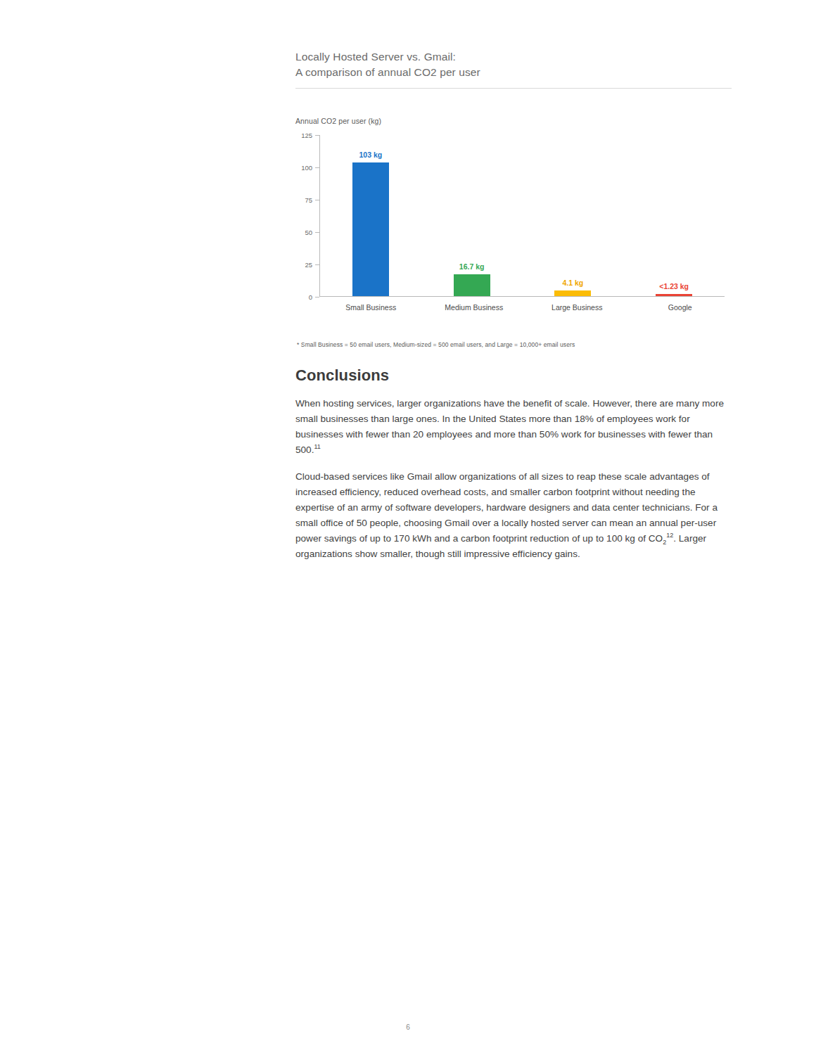Locally Hosted Server vs. Gmail:
A comparison of annual CO2 per user
Annual CO2 per user (kg)
125
100
75
50
25
0
103 kg
16.7 kg
4.1 kg
<1.23 kg
Small Business
Medium Business
Large Business
Google
* Small Business = 50 email users, Medium-sized = 500 email users, and Large = 10,000+ email users
Conclusions
When hosting services, larger organizations have the benefit of scale. However, there are many more small businesses than large ones. In the United States more than 18% of employees work for businesses with fewer than 20 employees and more than 50% work for businesses with fewer than 500.11
Cloud-based services like Gmail allow organizations of all sizes to reap these scale advantages of increased efficiency, reduced overhead costs, and smaller carbon footprint without needing the expertise of an army of software developers, hardware designers and data center technicians. For a small office of 50 people, choosing Gmail over a locally hosted server can mean an annual per-user power savings of up to 170 kWh and a carbon footprint reduction of up to 100 kg of CO212. Larger organizations show smaller, though still impressive efficiency gains.
6